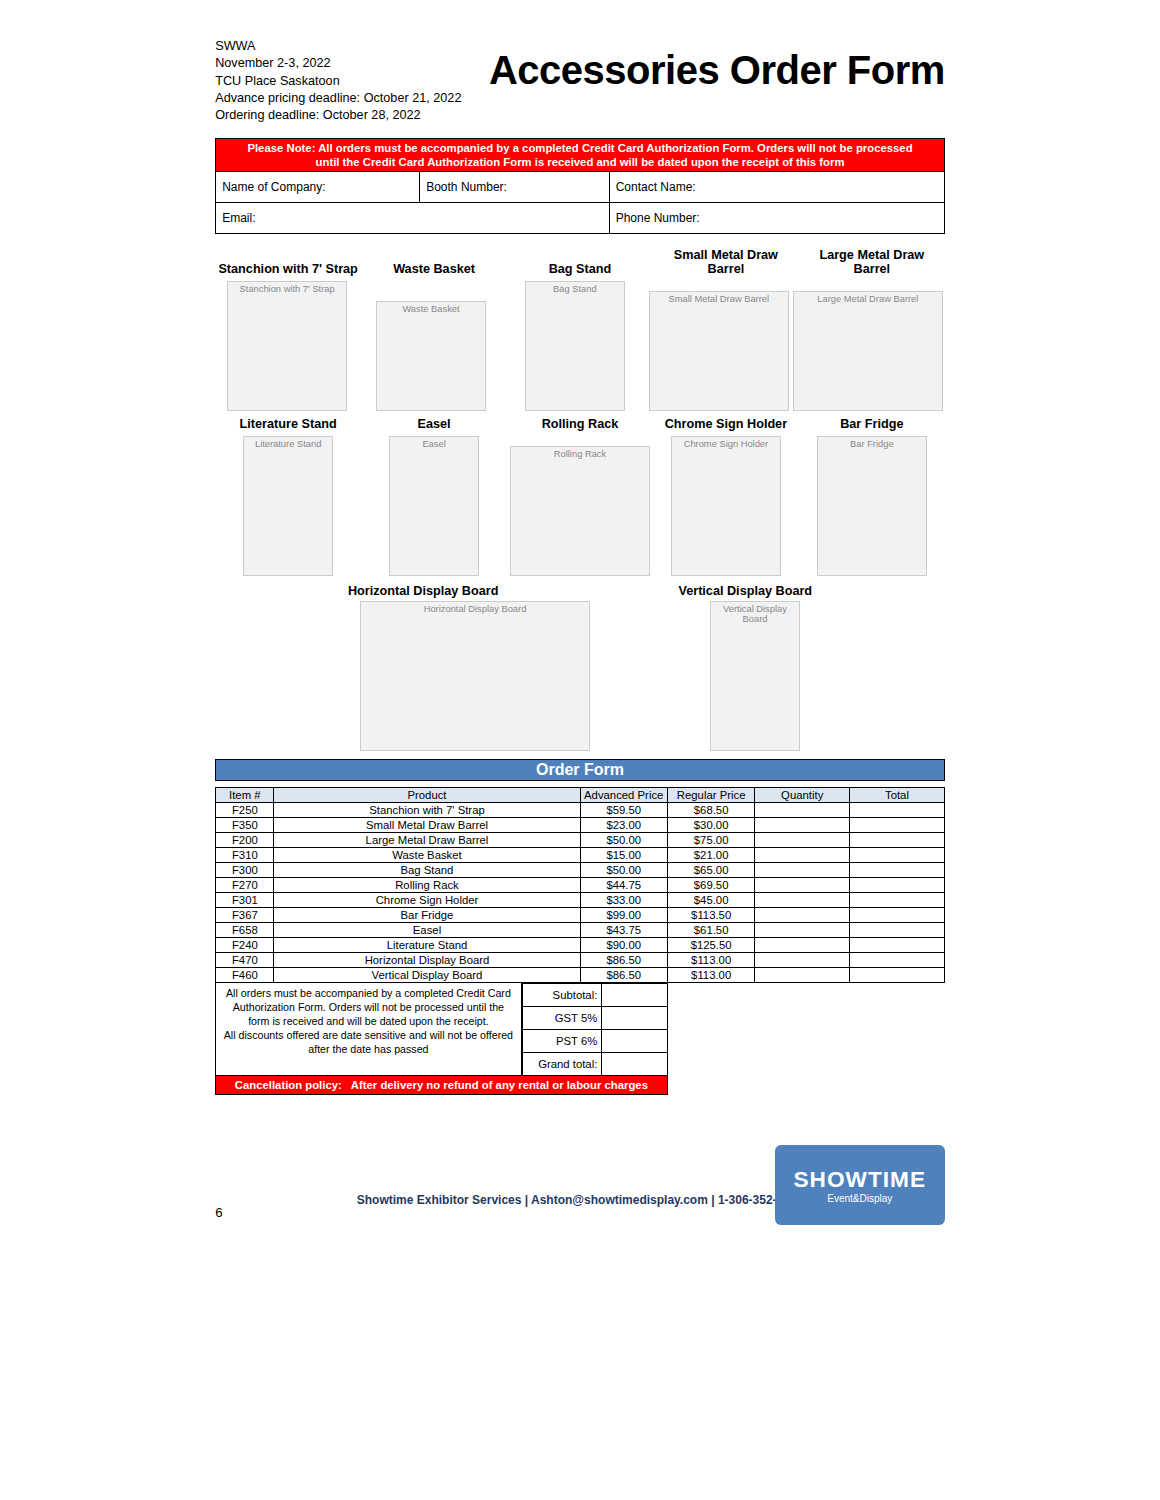SWWA
November 2-3, 2022
TCU Place Saskatoon
Advance pricing deadline: October 21, 2022
Ordering deadline: October 28, 2022
Accessories Order Form
Please Note: All orders must be accompanied by a completed Credit Card Authorization Form. Orders will not be processed
until the Credit Card Authorization Form is received and will be dated upon the receipt of this form
| Name of Company: | Booth Number: | Contact Name: |
| Email: | Phone Number: |
Stanchion with 7' Strap
Waste Basket
Bag Stand
Small Metal Draw
Barrel
Large Metal Draw Barrel
Stanchion with 7' Strap
Waste Basket
Bag Stand
Small Metal Draw Barrel
Large Metal Draw Barrel
Literature Stand
Easel
Rolling Rack
Chrome Sign Holder
Bar Fridge
Literature Stand
Easel
Rolling Rack
Chrome Sign Holder
Bar Fridge
Horizontal Display Board
Vertical Display Board
Horizontal Display Board
Vertical Display Board
Order Form
| Item # | Product | Advanced Price | Regular Price | Quantity | Total |
| --- | --- | --- | --- | --- | --- |
| F250 | Stanchion with 7' Strap | $59.50 | $68.50 | | |
| F350 | Small Metal Draw Barrel | $23.00 | $30.00 | | |
| F200 | Large Metal Draw Barrel | $50.00 | $75.00 | | |
| F310 | Waste Basket | $15.00 | $21.00 | | |
| F300 | Bag Stand | $50.00 | $65.00 | | |
| F270 | Rolling Rack | $44.75 | $69.50 | | |
| F301 | Chrome Sign Holder | $33.00 | $45.00 | | |
| F367 | Bar Fridge | $99.00 | $113.50 | | |
| F658 | Easel | $43.75 | $61.50 | | |
| F240 | Literature Stand | $90.00 | $125.50 | | |
| F470 | Horizontal Display Board | $86.50 | $113.00 | | |
| F460 | Vertical Display Board | $86.50 | $113.00 | | |
All orders must be accompanied by a completed Credit Card Authorization Form. Orders will not be processed until the form is received and will be dated upon the receipt.
All discounts offered are date sensitive and will not be offered after the date has passed
| Subtotal: | |
| GST 5% | |
| PST 6% | |
| Grand total: | |
Cancellation policy: After delivery no refund of any rental or labour charges
Showtime Exhibitor Services | Ashton@showtimedisplay.com | 1-306-352-0099
SHOWTIME
Event&Display
6